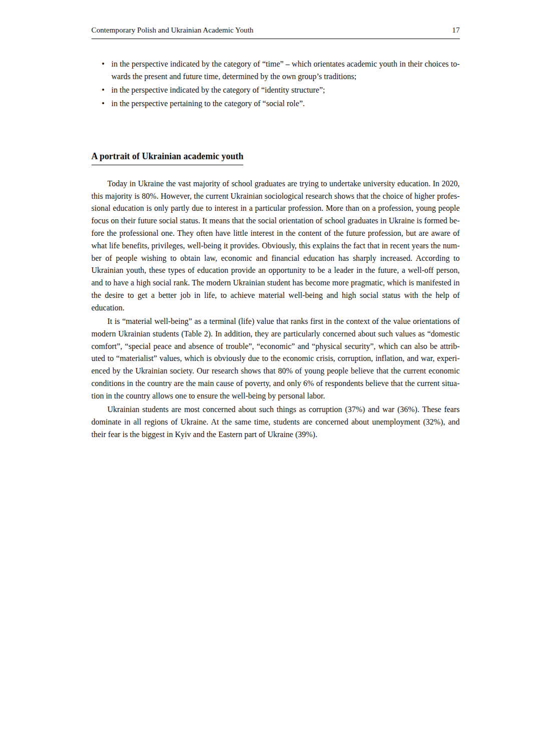Contemporary Polish and Ukrainian Academic Youth 17
in the perspective indicated by the category of “time” – which orientates academic youth in their choices towards the present and future time, determined by the own group’s traditions;
in the perspective indicated by the category of “identity structure”;
in the perspective pertaining to the category of “social role”.
A portrait of Ukrainian academic youth
Today in Ukraine the vast majority of school graduates are trying to undertake university education. In 2020, this majority is 80%. However, the current Ukrainian sociological research shows that the choice of higher professional education is only partly due to interest in a particular profession. More than on a profession, young people focus on their future social status. It means that the social orientation of school graduates in Ukraine is formed before the professional one. They often have little interest in the content of the future profession, but are aware of what life benefits, privileges, well-being it provides. Obviously, this explains the fact that in recent years the number of people wishing to obtain law, economic and financial education has sharply increased. According to Ukrainian youth, these types of education provide an opportunity to be a leader in the future, a well-off person, and to have a high social rank. The modern Ukrainian student has become more pragmatic, which is manifested in the desire to get a better job in life, to achieve material well-being and high social status with the help of education.
It is “material well-being” as a terminal (life) value that ranks first in the context of the value orientations of modern Ukrainian students (Table 2). In addition, they are particularly concerned about such values as “domestic comfort”, “special peace and absence of trouble”, “economic” and “physical security”, which can also be attributed to “materialist” values, which is obviously due to the economic crisis, corruption, inflation, and war, experienced by the Ukrainian society. Our research shows that 80% of young people believe that the current economic conditions in the country are the main cause of poverty, and only 6% of respondents believe that the current situation in the country allows one to ensure the well-being by personal labor.
Ukrainian students are most concerned about such things as corruption (37%) and war (36%). These fears dominate in all regions of Ukraine. At the same time, students are concerned about unemployment (32%), and their fear is the biggest in Kyiv and the Eastern part of Ukraine (39%).